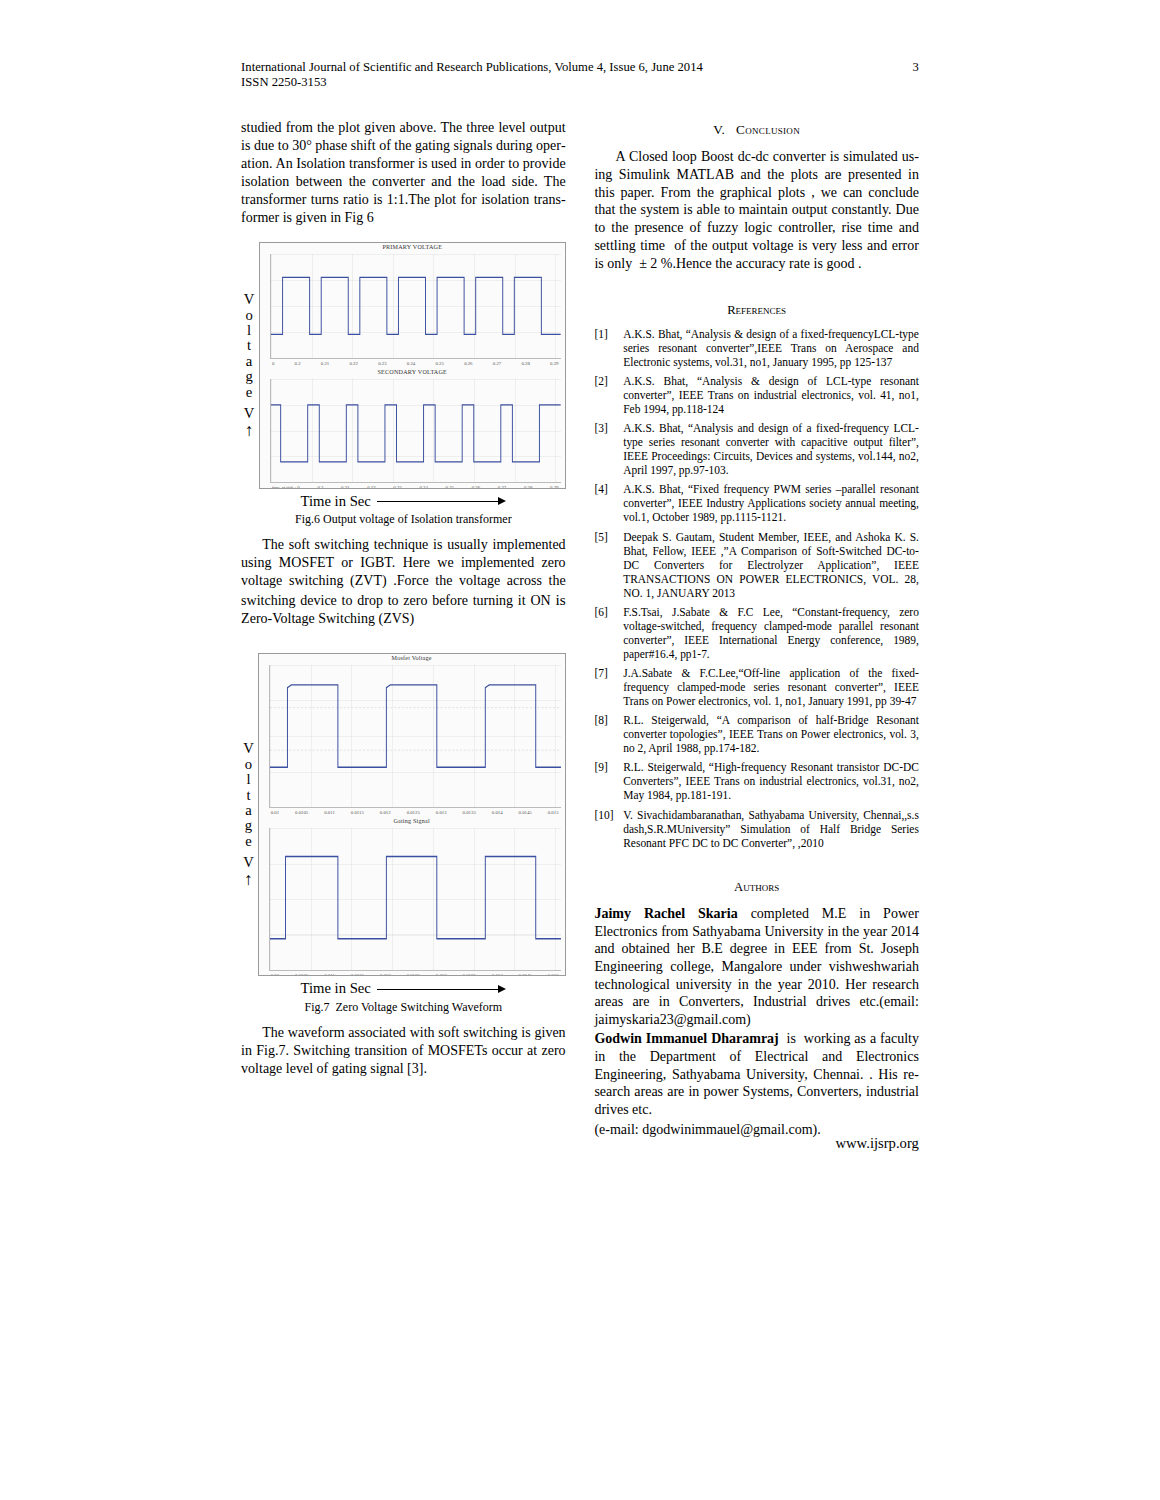International Journal of Scientific and Research Publications, Volume 4, Issue 6, June 2014
ISSN 2250-3153 3
studied from the plot given above. The three level output is due to 30° phase shift of the gating signals during operation. An Isolation transformer is used in order to provide isolation between the converter and the load side. The transformer turns ratio is 1:1.The plot for isolation transformer is given in Fig 6
Voltage V ↑
PRIMARY VOLTAGE
00.20.210.220.230.240.250.260.270.280.29
SECONDARY VOLTAGE
time at tick : 00.20.210.220.230.240.250.260.270.280.29
Time in Sec
Fig.6 Output voltage of Isolation transformer
The soft switching technique is usually implemented using MOSFET or IGBT. Here we implemented zero voltage switching (ZVT) .Force the voltage across the switching device to drop to zero before turning it ON is Zero-Voltage Switching (ZVS)
Voltage V ↑
Mosfet Voltage
0.010.01050.0110.01150.0120.01250.0130.01350.0140.01450.015
Gating Signal
0.010.01050.0110.01150.0120.01250.0130.01350.0140.01450.015
Time in Sec
Fig.7 Zero Voltage Switching Waveform
The waveform associated with soft switching is given in Fig.7. Switching transition of MOSFETs occur at zero voltage level of gating signal [3].
V. Conclusion
A Closed loop Boost dc-dc converter is simulated using Simulink MATLAB and the plots are presented in this paper. From the graphical plots , we can conclude that the system is able to maintain output constantly. Due to the presence of fuzzy logic controller, rise time and settling time of the output voltage is very less and error is only ± 2 %.Hence the accuracy rate is good .
References
[1] A.K.S. Bhat, “Analysis & design of a fixed-frequencyLCL-type series resonant converter”,IEEE Trans on Aerospace and Electronic systems, vol.31, no1, January 1995, pp 125-137
[2] A.K.S. Bhat, “Analysis & design of LCL-type resonant converter”, IEEE Trans on industrial electronics, vol. 41, no1, Feb 1994, pp.118-124
[3] A.K.S. Bhat, “Analysis and design of a fixed-frequency LCL-type series resonant converter with capacitive output filter”, IEEE Proceedings: Circuits, Devices and systems, vol.144, no2, April 1997, pp.97-103.
[4] A.K.S. Bhat, “Fixed frequency PWM series –parallel resonant converter”, IEEE Industry Applications society annual meeting, vol.1, October 1989, pp.1115-1121.
[5] Deepak S. Gautam, Student Member, IEEE, and Ashoka K. S. Bhat, Fellow, IEEE ,”A Comparison of Soft-Switched DC-to-DC Converters for Electrolyzer Application”, IEEE TRANSACTIONS ON POWER ELECTRONICS, VOL. 28, NO. 1, JANUARY 2013
[6] F.S.Tsai, J.Sabate & F.C Lee, “Constant-frequency, zero voltage-switched, frequency clamped-mode parallel resonant converter”, IEEE International Energy conference, 1989, paper#16.4, pp1-7.
[7] J.A.Sabate & F.C.Lee,“Off-line application of the fixed-frequency clamped-mode series resonant converter”, IEEE Trans on Power electronics, vol. 1, no1, January 1991, pp 39-47
[8] R.L. Steigerwald, “A comparison of half-Bridge Resonant converter topologies”, IEEE Trans on Power electronics, vol. 3, no 2, April 1988, pp.174-182.
[9] R.L. Steigerwald, “High-frequency Resonant transistor DC-DC Converters”, IEEE Trans on industrial electronics, vol.31, no2, May 1984, pp.181-191.
[10] V. Sivachidambaranathan, Sathyabama University, Chennai,,s.s dash,S.R.MUniversity” Simulation of Half Bridge Series Resonant PFC DC to DC Converter”, ,2010
Authors
Jaimy Rachel Skaria completed M.E in Power Electronics from Sathyabama University in the year 2014 and obtained her B.E degree in EEE from St. Joseph Engineering college, Mangalore under vishweshwariah technological university in the year 2010. Her research areas are in Converters, Industrial drives etc.(email: jaimyskaria23@gmail.com)
Godwin Immanuel Dharamraj is working as a faculty in the Department of Electrical and Electronics Engineering, Sathyabama University, Chennai. . His research areas are in power Systems, Converters, industrial drives etc.
(e-mail: dgodwinimmauel@gmail.com).
www.ijsrp.org